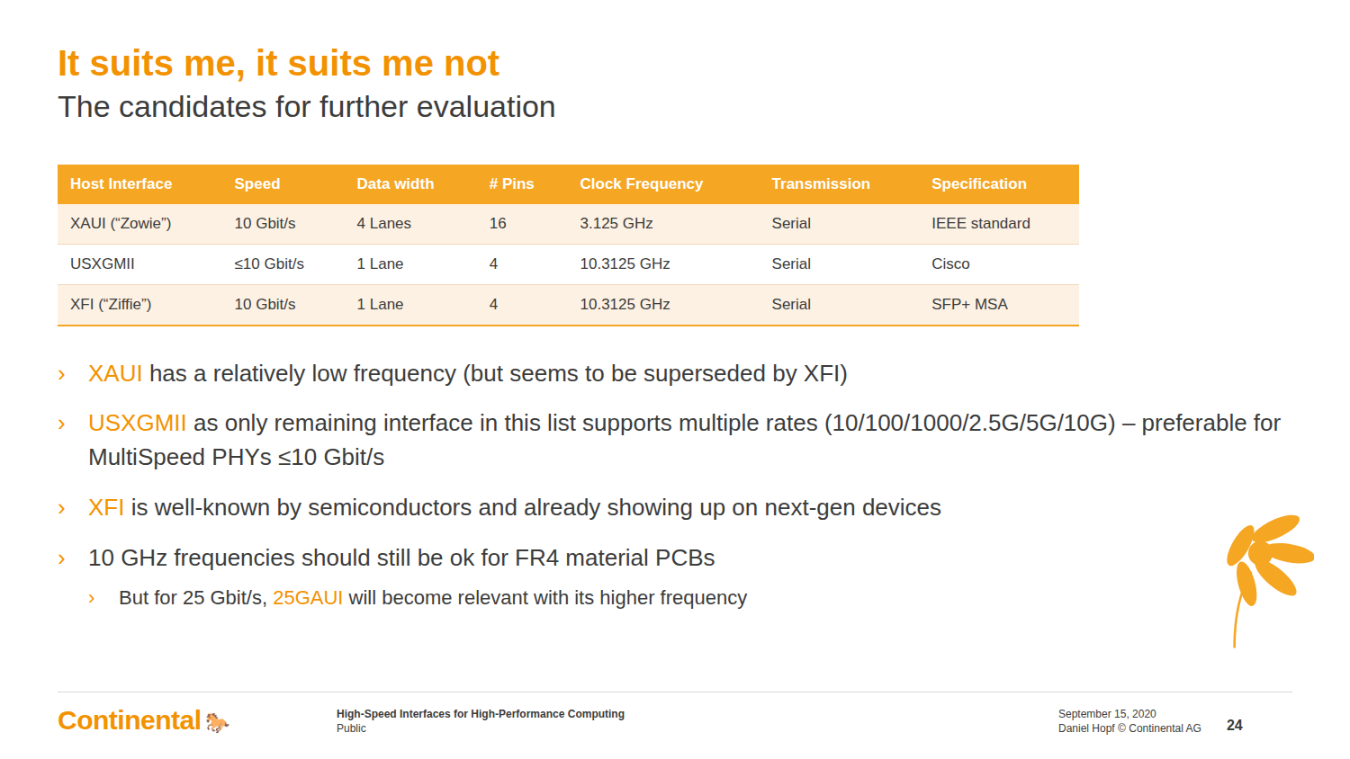It suits me, it suits me not
The candidates for further evaluation
| Host Interface | Speed | Data width | # Pins | Clock Frequency | Transmission | Specification |
| --- | --- | --- | --- | --- | --- | --- |
| XAUI (“Zowie”) | 10 Gbit/s | 4 Lanes | 16 | 3.125 GHz | Serial | IEEE standard |
| USXGMII | ≤10 Gbit/s | 1 Lane | 4 | 10.3125 GHz | Serial | Cisco |
| XFI (“Ziffie”) | 10 Gbit/s | 1 Lane | 4 | 10.3125 GHz | Serial | SFP+ MSA |
XAUI has a relatively low frequency (but seems to be superseded by XFI)
USXGMII as only remaining interface in this list supports multiple rates (10/100/1000/2.5G/5G/10G) – preferable for MultiSpeed PHYs ≤10 Gbit/s
XFI is well-known by semiconductors and already showing up on next-gen devices
10 GHz frequencies should still be ok for FR4 material PCBs
But for 25 Gbit/s, 25GAUI will become relevant with its higher frequency
Continental🐎
High-Speed Interfaces for High-Performance Computing
Public
September 15, 2020
Daniel Hopf © Continental AG
24